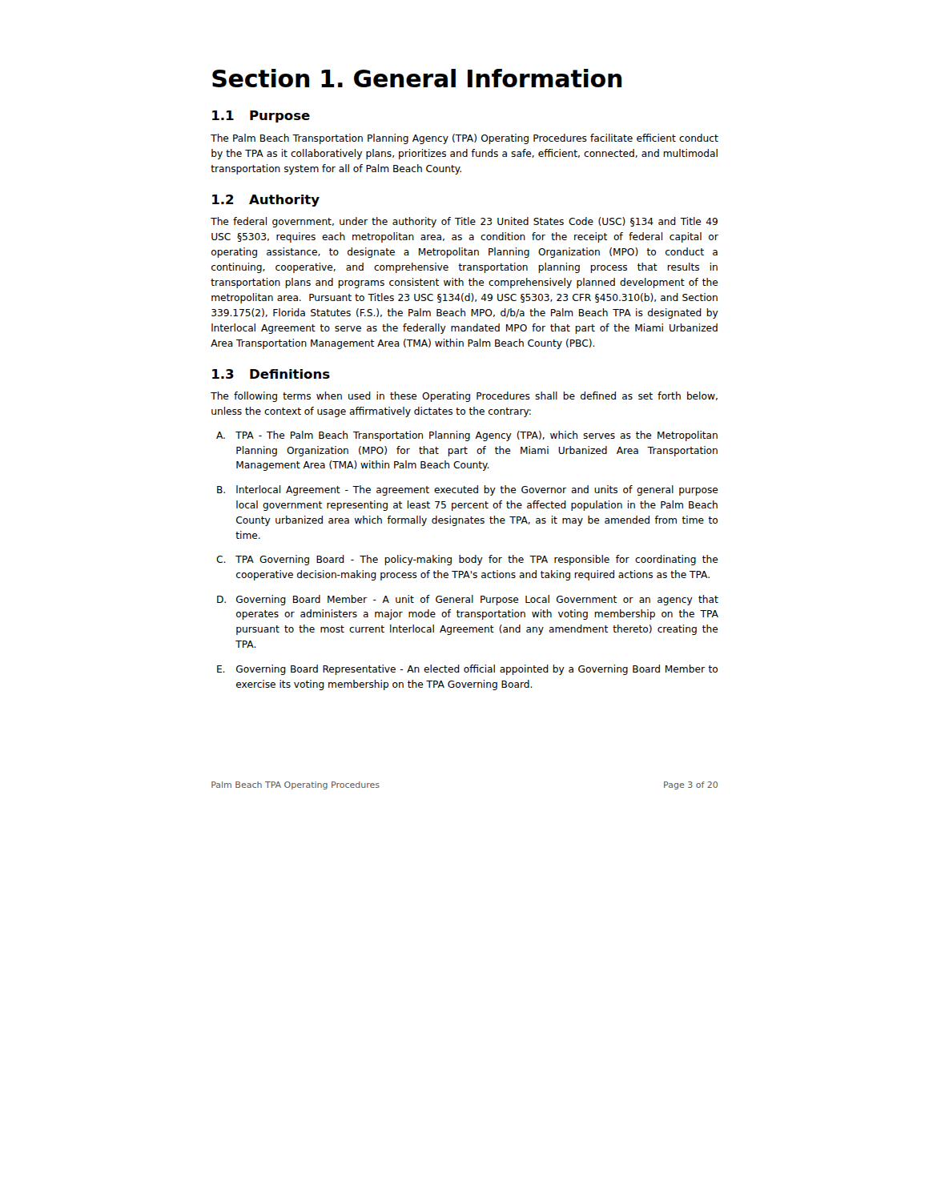Section 1. General Information
1.1 Purpose
The Palm Beach Transportation Planning Agency (TPA) Operating Procedures facilitate efficient conduct by the TPA as it collaboratively plans, prioritizes and funds a safe, efficient, connected, and multimodal transportation system for all of Palm Beach County.
1.2 Authority
The federal government, under the authority of Title 23 United States Code (USC) §134 and Title 49 USC §5303, requires each metropolitan area, as a condition for the receipt of federal capital or operating assistance, to designate a Metropolitan Planning Organization (MPO) to conduct a continuing, cooperative, and comprehensive transportation planning process that results in transportation plans and programs consistent with the comprehensively planned development of the metropolitan area. Pursuant to Titles 23 USC §134(d), 49 USC §5303, 23 CFR §450.310(b), and Section 339.175(2), Florida Statutes (F.S.), the Palm Beach MPO, d/b/a the Palm Beach TPA is designated by lnterlocal Agreement to serve as the federally mandated MPO for that part of the Miami Urbanized Area Transportation Management Area (TMA) within Palm Beach County (PBC).
1.3 Definitions
The following terms when used in these Operating Procedures shall be defined as set forth below, unless the context of usage affirmatively dictates to the contrary:
A. TPA - The Palm Beach Transportation Planning Agency (TPA), which serves as the Metropolitan Planning Organization (MPO) for that part of the Miami Urbanized Area Transportation Management Area (TMA) within Palm Beach County.
B. lnterlocal Agreement - The agreement executed by the Governor and units of general purpose local government representing at least 75 percent of the affected population in the Palm Beach County urbanized area which formally designates the TPA, as it may be amended from time to time.
C. TPA Governing Board - The policy-making body for the TPA responsible for coordinating the cooperative decision-making process of the TPA's actions and taking required actions as the TPA.
D. Governing Board Member - A unit of General Purpose Local Government or an agency that operates or administers a major mode of transportation with voting membership on the TPA pursuant to the most current lnterlocal Agreement (and any amendment thereto) creating the TPA.
E. Governing Board Representative - An elected official appointed by a Governing Board Member to exercise its voting membership on the TPA Governing Board.
Palm Beach TPA Operating Procedures
Page 3 of 20